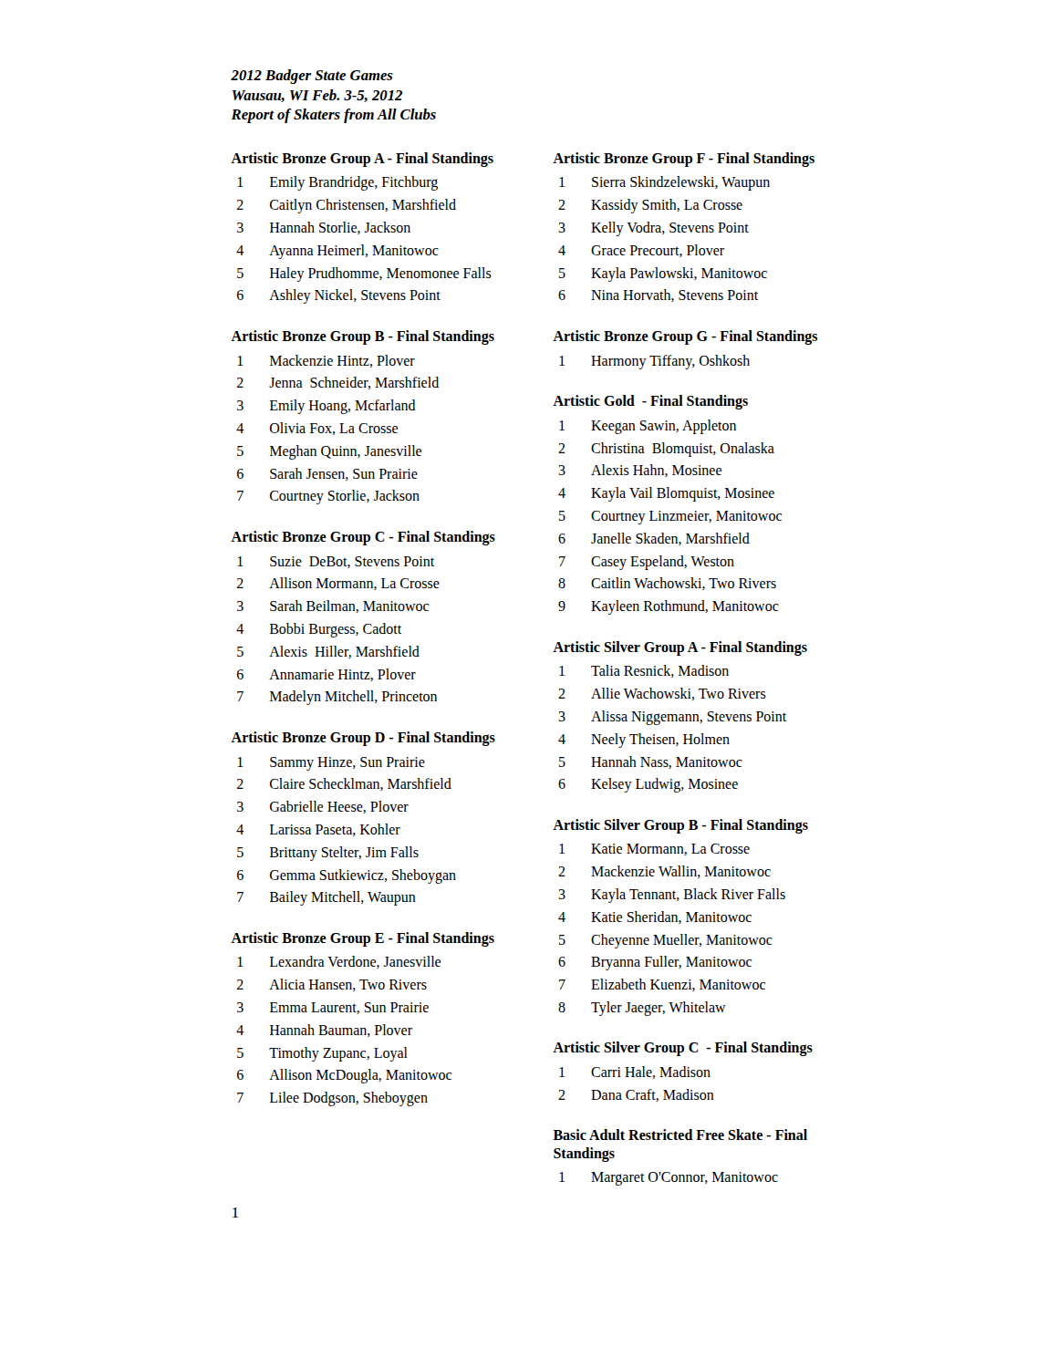2012 Badger State Games
Wausau, WI Feb. 3-5, 2012
Report of Skaters from All Clubs
Artistic Bronze Group A - Final Standings
1 Emily Brandridge, Fitchburg
2 Caitlyn Christensen, Marshfield
3 Hannah Storlie, Jackson
4 Ayanna Heimerl, Manitowoc
5 Haley Prudhomme, Menomonee Falls
6 Ashley Nickel, Stevens Point
Artistic Bronze Group B - Final Standings
1 Mackenzie Hintz, Plover
2 Jenna Schneider, Marshfield
3 Emily Hoang, Mcfarland
4 Olivia Fox, La Crosse
5 Meghan Quinn, Janesville
6 Sarah Jensen, Sun Prairie
7 Courtney Storlie, Jackson
Artistic Bronze Group C - Final Standings
1 Suzie DeBot, Stevens Point
2 Allison Mormann, La Crosse
3 Sarah Beilman, Manitowoc
4 Bobbi Burgess, Cadott
5 Alexis Hiller, Marshfield
6 Annamarie Hintz, Plover
7 Madelyn Mitchell, Princeton
Artistic Bronze Group D - Final Standings
1 Sammy Hinze, Sun Prairie
2 Claire Schecklman, Marshfield
3 Gabrielle Heese, Plover
4 Larissa Paseta, Kohler
5 Brittany Stelter, Jim Falls
6 Gemma Sutkiewicz, Sheboygan
7 Bailey Mitchell, Waupun
Artistic Bronze Group E - Final Standings
1 Lexandra Verdone, Janesville
2 Alicia Hansen, Two Rivers
3 Emma Laurent, Sun Prairie
4 Hannah Bauman, Plover
5 Timothy Zupanc, Loyal
6 Allison McDougla, Manitowoc
7 Lilee Dodgson, Sheboygen
Artistic Bronze Group F - Final Standings
1 Sierra Skindzelewski, Waupun
2 Kassidy Smith, La Crosse
3 Kelly Vodra, Stevens Point
4 Grace Precourt, Plover
5 Kayla Pawlowski, Manitowoc
6 Nina Horvath, Stevens Point
Artistic Bronze Group G - Final Standings
1 Harmony Tiffany, Oshkosh
Artistic Gold - Final Standings
1 Keegan Sawin, Appleton
2 Christina Blomquist, Onalaska
3 Alexis Hahn, Mosinee
4 Kayla Vail Blomquist, Mosinee
5 Courtney Linzmeier, Manitowoc
6 Janelle Skaden, Marshfield
7 Casey Espeland, Weston
8 Caitlin Wachowski, Two Rivers
9 Kayleen Rothmund, Manitowoc
Artistic Silver Group A - Final Standings
1 Talia Resnick, Madison
2 Allie Wachowski, Two Rivers
3 Alissa Niggemann, Stevens Point
4 Neely Theisen, Holmen
5 Hannah Nass, Manitowoc
6 Kelsey Ludwig, Mosinee
Artistic Silver Group B - Final Standings
1 Katie Mormann, La Crosse
2 Mackenzie Wallin, Manitowoc
3 Kayla Tennant, Black River Falls
4 Katie Sheridan, Manitowoc
5 Cheyenne Mueller, Manitowoc
6 Bryanna Fuller, Manitowoc
7 Elizabeth Kuenzi, Manitowoc
8 Tyler Jaeger, Whitelaw
Artistic Silver Group C - Final Standings
1 Carri Hale, Madison
2 Dana Craft, Madison
Basic Adult Restricted Free Skate - Final Standings
1 Margaret O'Connor, Manitowoc
1